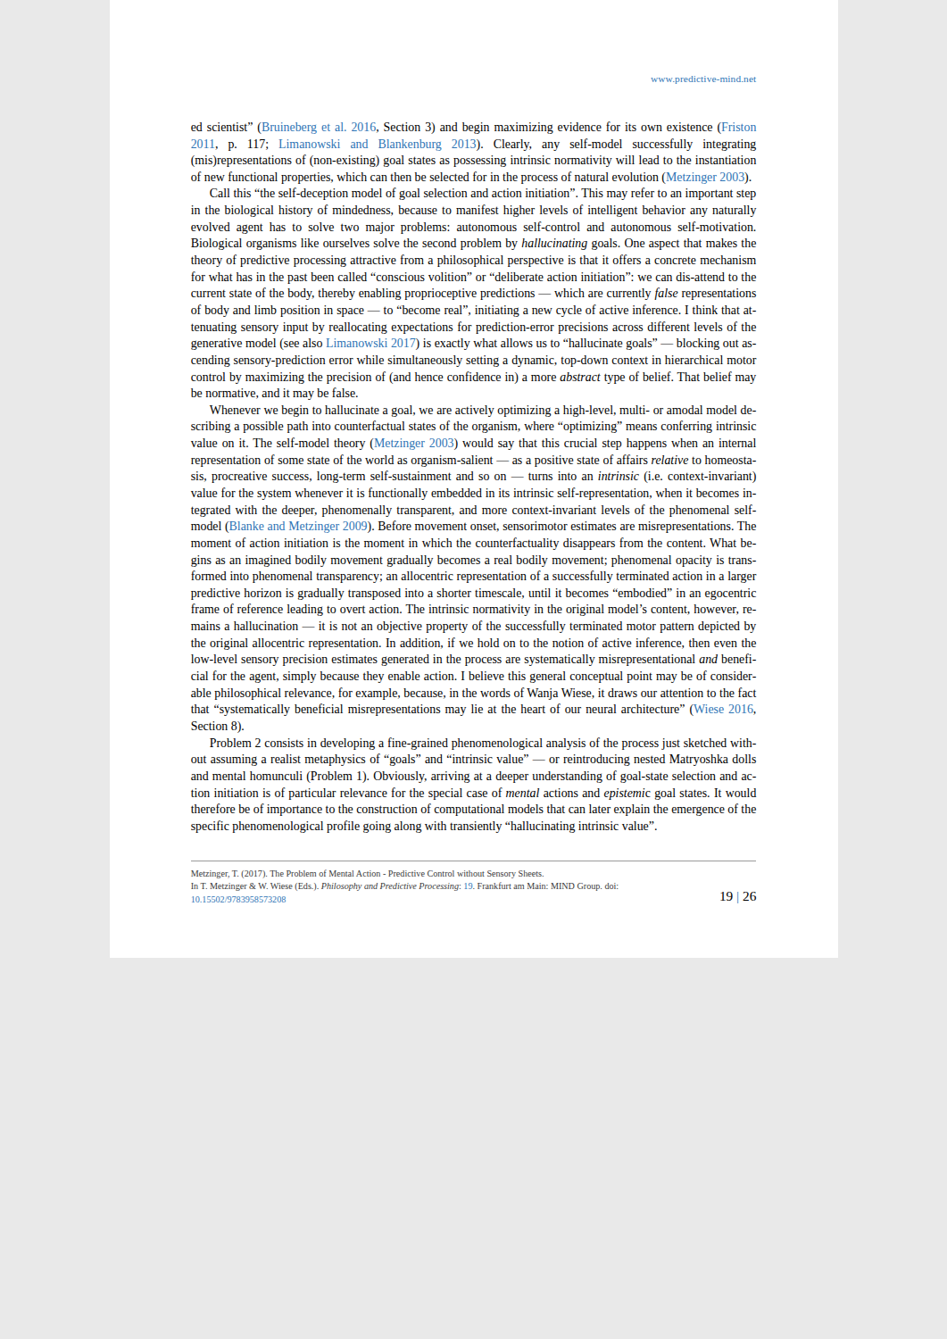www.predictive-mind.net
ed scientist” (Bruineberg et al. 2016, Section 3) and begin maximizing evidence for its own existence (Friston 2011, p. 117; Limanowski and Blankenburg 2013). Clearly, any self-model successfully integrating (mis)representations of (non-existing) goal states as possessing intrinsic normativity will lead to the instantiation of new functional properties, which can then be selected for in the process of natural evolution (Metzinger 2003).
Call this “the self-deception model of goal selection and action initiation”. This may refer to an important step in the biological history of mindedness, because to manifest higher levels of intelligent behavior any naturally evolved agent has to solve two major problems: autonomous self-control and autonomous self-motivation. Biological organisms like ourselves solve the second problem by hallucinating goals. One aspect that makes the theory of predictive processing attractive from a philosophical perspective is that it offers a concrete mechanism for what has in the past been called “conscious volition” or “deliberate action initiation”: we can dis-attend to the current state of the body, thereby enabling proprioceptive predictions — which are currently false representations of body and limb position in space — to “become real”, initiating a new cycle of active inference. I think that attenuating sensory input by reallocating expectations for prediction-error precisions across different levels of the generative model (see also Limanowski 2017) is exactly what allows us to “hallucinate goals” — blocking out ascending sensory-prediction error while simultaneously setting a dynamic, top-down context in hierarchical motor control by maximizing the precision of (and hence confidence in) a more abstract type of belief. That belief may be normative, and it may be false.
Whenever we begin to hallucinate a goal, we are actively optimizing a high-level, multi- or amodal model describing a possible path into counterfactual states of the organism, where “optimizing” means conferring intrinsic value on it. The self-model theory (Metzinger 2003) would say that this crucial step happens when an internal representation of some state of the world as organism-salient — as a positive state of affairs relative to homeostasis, procreative success, long-term self-sustainment and so on — turns into an intrinsic (i.e. context-invariant) value for the system whenever it is functionally embedded in its intrinsic self-representation, when it becomes integrated with the deeper, phenomenally transparent, and more context-invariant levels of the phenomenal self-model (Blanke and Metzinger 2009). Before movement onset, sensorimotor estimates are misrepresentations. The moment of action initiation is the moment in which the counterfactuality disappears from the content. What begins as an imagined bodily movement gradually becomes a real bodily movement; phenomenal opacity is transformed into phenomenal transparency; an allocentric representation of a successfully terminated action in a larger predictive horizon is gradually transposed into a shorter timescale, until it becomes “embodied” in an egocentric frame of reference leading to overt action. The intrinsic normativity in the original model’s content, however, remains a hallucination — it is not an objective property of the successfully terminated motor pattern depicted by the original allocentric representation. In addition, if we hold on to the notion of active inference, then even the low-level sensory precision estimates generated in the process are systematically misrepresentational and beneficial for the agent, simply because they enable action. I believe this general conceptual point may be of considerable philosophical relevance, for example, because, in the words of Wanja Wiese, it draws our attention to the fact that “systematically beneficial misrepresentations may lie at the heart of our neural architecture” (Wiese 2016, Section 8).
Problem 2 consists in developing a fine-grained phenomenological analysis of the process just sketched without assuming a realist metaphysics of “goals” and “intrinsic value” — or reintroducing nested Matryoshka dolls and mental homunculi (Problem 1). Obviously, arriving at a deeper understanding of goal-state selection and action initiation is of particular relevance for the special case of mental actions and epistemic goal states. It would therefore be of importance to the construction of computational models that can later explain the emergence of the specific phenomenological profile going along with transiently “hallucinating intrinsic value”.
Metzinger, T. (2017). The Problem of Mental Action - Predictive Control without Sensory Sheets.
In T. Metzinger & W. Wiese (Eds.). Philosophy and Predictive Processing: 19. Frankfurt am Main: MIND Group. doi: 10.15502/9783958573208
19 | 26